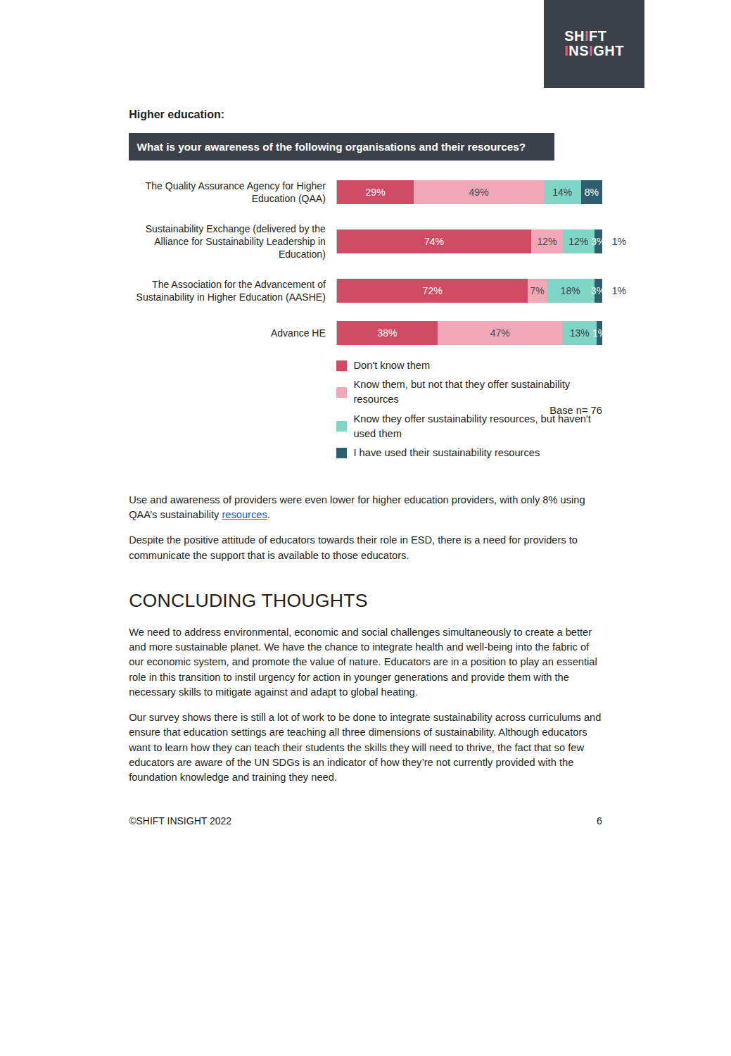SHIFT
INSIGHT
Higher education:
What is your awareness of the following organisations and their resources?
The Quality Assurance Agency for Higher Education (QAA)
29%
49%
14%
8%
Sustainability Exchange (delivered by the Alliance for Sustainability Leadership in Education)
74%
12%
12%
3%
1%
The Association for the Advancement of Sustainability in Higher Education (AASHE)
72%
7%
18%
3%
1%
Advance HE
38%
47%
13%
1%
Don't know them
Know them, but not that they offer sustainability resources
Know they offer sustainability resources, but haven't used them
I have used their sustainability resources
Base n= 76
Use and awareness of providers were even lower for higher education providers, with only 8% using QAA’s sustainability resources.
Despite the positive attitude of educators towards their role in ESD, there is a need for providers to communicate the support that is available to those educators.
CONCLUDING THOUGHTS
We need to address environmental, economic and social challenges simultaneously to create a better and more sustainable planet. We have the chance to integrate health and well-being into the fabric of our economic system, and promote the value of nature. Educators are in a position to play an essential role in this transition to instil urgency for action in younger generations and provide them with the necessary skills to mitigate against and adapt to global heating.
Our survey shows there is still a lot of work to be done to integrate sustainability across curriculums and ensure that education settings are teaching all three dimensions of sustainability. Although educators want to learn how they can teach their students the skills they will need to thrive, the fact that so few educators are aware of the UN SDGs is an indicator of how they’re not currently provided with the foundation knowledge and training they need.
©SHIFT INSIGHT 2022 6